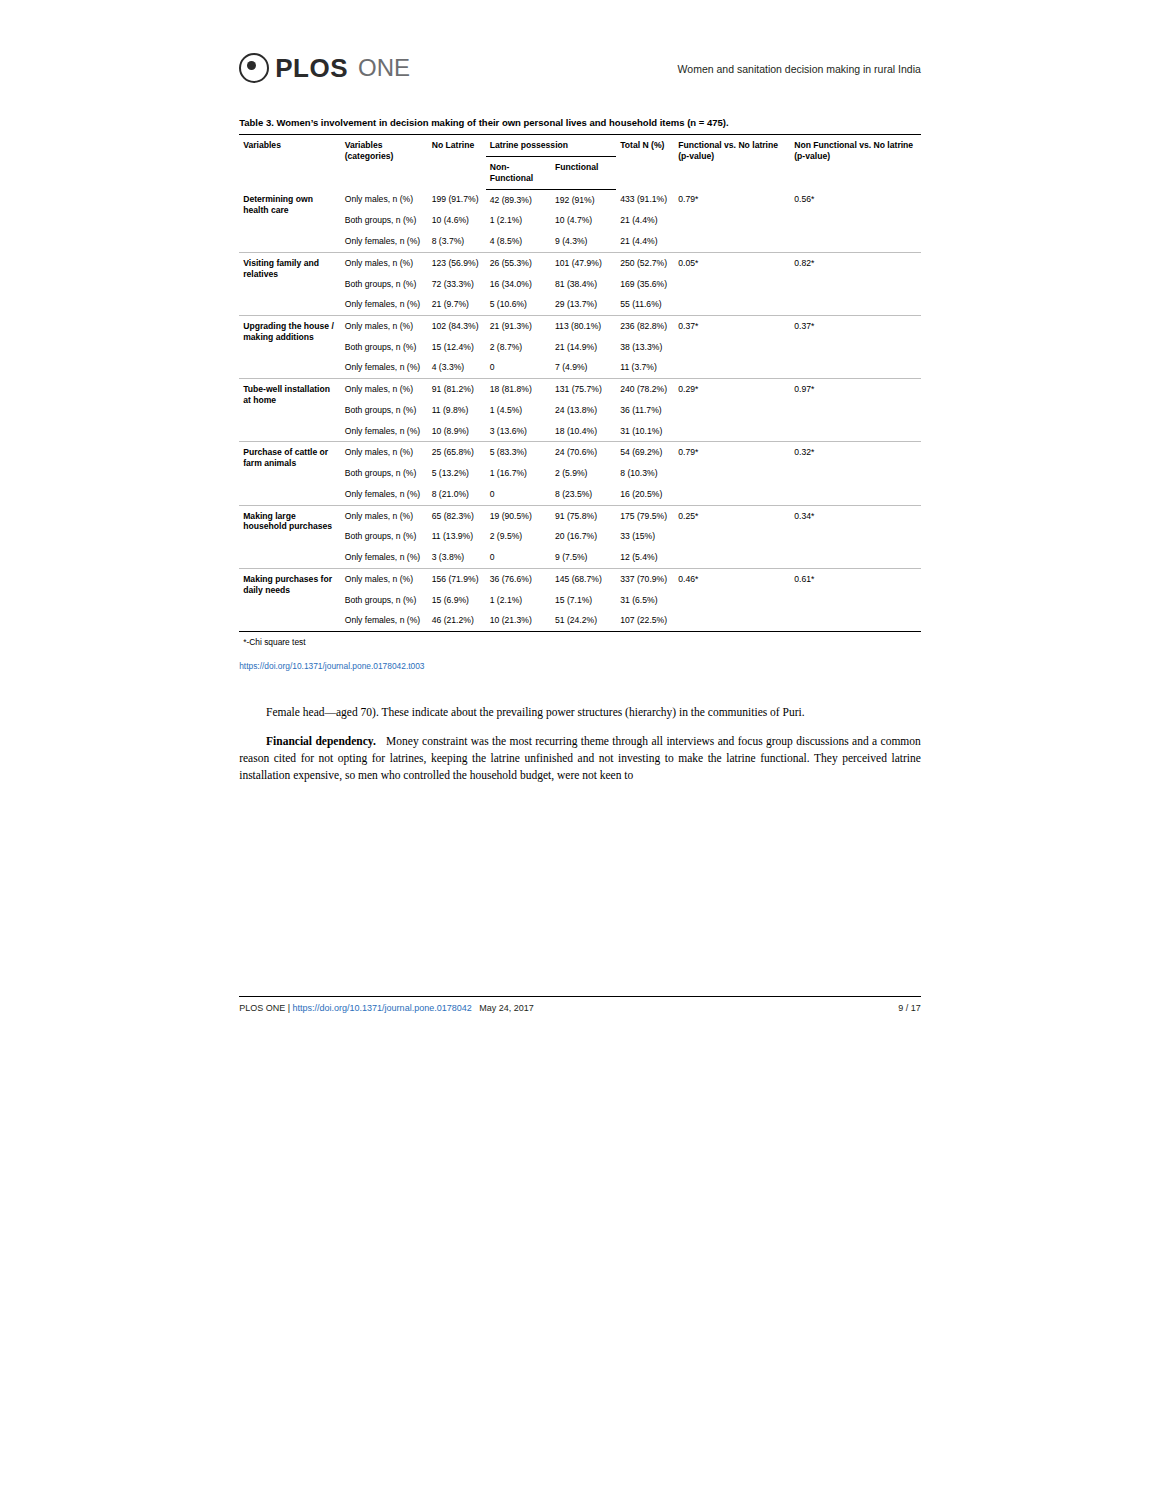PLOS ONE
Women and sanitation decision making in rural India
Table 3. Women’s involvement in decision making of their own personal lives and household items (n = 475).
| Variables | Variables (categories) | No Latrine | Latrine possession | Total N (%) | Functional vs. No latrine (p-value) | Non Functional vs. No latrine (p-value) |
| --- | --- | --- | --- | --- | --- | --- |
| Non-Functional | Functional |
| Determining own health care | Only males, n (%) | 199 (91.7%) | 42 (89.3%) | 192 (91%) | 433 (91.1%) | 0.79* | 0.56* |
| Both groups, n (%) | 10 (4.6%) | 1 (2.1%) | 10 (4.7%) | 21 (4.4%) |
| Only females, n (%) | 8 (3.7%) | 4 (8.5%) | 9 (4.3%) | 21 (4.4%) |
| Visiting family and relatives | Only males, n (%) | 123 (56.9%) | 26 (55.3%) | 101 (47.9%) | 250 (52.7%) | 0.05* | 0.82* |
| Both groups, n (%) | 72 (33.3%) | 16 (34.0%) | 81 (38.4%) | 169 (35.6%) |
| Only females, n (%) | 21 (9.7%) | 5 (10.6%) | 29 (13.7%) | 55 (11.6%) |
| Upgrading the house / making additions | Only males, n (%) | 102 (84.3%) | 21 (91.3%) | 113 (80.1%) | 236 (82.8%) | 0.37* | 0.37* |
| Both groups, n (%) | 15 (12.4%) | 2 (8.7%) | 21 (14.9%) | 38 (13.3%) |
| Only females, n (%) | 4 (3.3%) | 0 | 7 (4.9%) | 11 (3.7%) |
| Tube-well installation at home | Only males, n (%) | 91 (81.2%) | 18 (81.8%) | 131 (75.7%) | 240 (78.2%) | 0.29* | 0.97* |
| Both groups, n (%) | 11 (9.8%) | 1 (4.5%) | 24 (13.8%) | 36 (11.7%) |
| Only females, n (%) | 10 (8.9%) | 3 (13.6%) | 18 (10.4%) | 31 (10.1%) |
| Purchase of cattle or farm animals | Only males, n (%) | 25 (65.8%) | 5 (83.3%) | 24 (70.6%) | 54 (69.2%) | 0.79* | 0.32* |
| Both groups, n (%) | 5 (13.2%) | 1 (16.7%) | 2 (5.9%) | 8 (10.3%) |
| Only females, n (%) | 8 (21.0%) | 0 | 8 (23.5%) | 16 (20.5%) |
| Making large household purchases | Only males, n (%) | 65 (82.3%) | 19 (90.5%) | 91 (75.8%) | 175 (79.5%) | 0.25* | 0.34* |
| Both groups, n (%) | 11 (13.9%) | 2 (9.5%) | 20 (16.7%) | 33 (15%) |
| Only females, n (%) | 3 (3.8%) | 0 | 9 (7.5%) | 12 (5.4%) |
| Making purchases for daily needs | Only males, n (%) | 156 (71.9%) | 36 (76.6%) | 145 (68.7%) | 337 (70.9%) | 0.46* | 0.61* |
| Both groups, n (%) | 15 (6.9%) | 1 (2.1%) | 15 (7.1%) | 31 (6.5%) |
| Only females, n (%) | 46 (21.2%) | 10 (21.3%) | 51 (24.2%) | 107 (22.5%) |
| *-Chi square test |
https://doi.org/10.1371/journal.pone.0178042.t003
Female head—aged 70). These indicate about the prevailing power structures (hierarchy) in the communities of Puri.
Financial dependency. Money constraint was the most recurring theme through all interviews and focus group discussions and a common reason cited for not opting for latrines, keeping the latrine unfinished and not investing to make the latrine functional. They perceived latrine installation expensive, so men who controlled the household budget, were not keen to
PLOS ONE | https://doi.org/10.1371/journal.pone.0178042 May 24, 2017
9 / 17